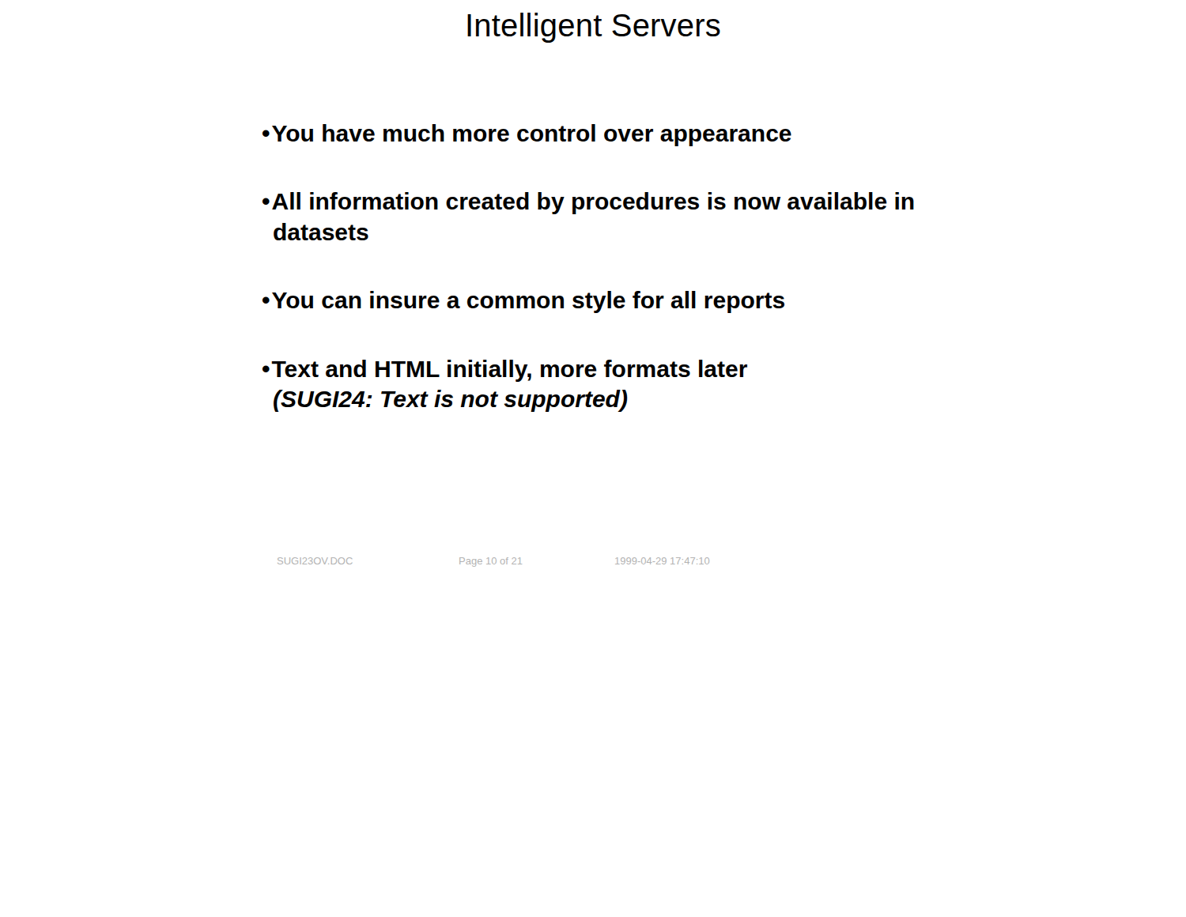Intelligent Servers
You have much more control over appearance
All information created by procedures is now available in datasets
You can insure a common style for all reports
Text and HTML initially, more formats later
(SUGI24: Text is not supported)
SUGI23OV.DOC Page 10 of 21 1999-04-29 17:47:10